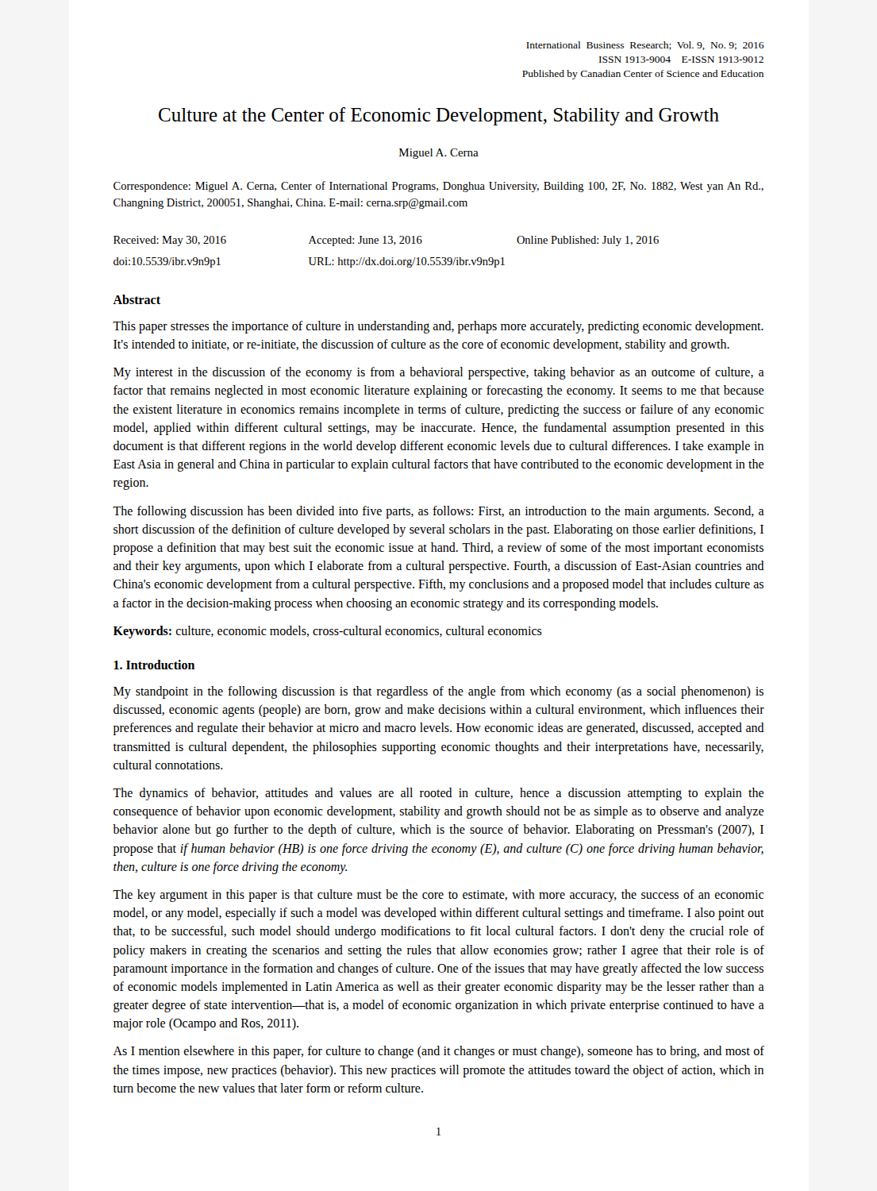International Business Research; Vol. 9, No. 9; 2016
ISSN 1913-9004 E-ISSN 1913-9012
Published by Canadian Center of Science and Education
Culture at the Center of Economic Development, Stability and Growth
Miguel A. Cerna
Correspondence: Miguel A. Cerna, Center of International Programs, Donghua University, Building 100, 2F, No. 1882, West yan An Rd., Changning District, 200051, Shanghai, China. E-mail: cerna.srp@gmail.com
Received: May 30, 2016 Accepted: June 13, 2016 Online Published: July 1, 2016
doi:10.5539/ibr.v9n9p1 URL: http://dx.doi.org/10.5539/ibr.v9n9p1
Abstract
This paper stresses the importance of culture in understanding and, perhaps more accurately, predicting economic development. It's intended to initiate, or re-initiate, the discussion of culture as the core of economic development, stability and growth.
My interest in the discussion of the economy is from a behavioral perspective, taking behavior as an outcome of culture, a factor that remains neglected in most economic literature explaining or forecasting the economy. It seems to me that because the existent literature in economics remains incomplete in terms of culture, predicting the success or failure of any economic model, applied within different cultural settings, may be inaccurate. Hence, the fundamental assumption presented in this document is that different regions in the world develop different economic levels due to cultural differences. I take example in East Asia in general and China in particular to explain cultural factors that have contributed to the economic development in the region.
The following discussion has been divided into five parts, as follows: First, an introduction to the main arguments. Second, a short discussion of the definition of culture developed by several scholars in the past. Elaborating on those earlier definitions, I propose a definition that may best suit the economic issue at hand. Third, a review of some of the most important economists and their key arguments, upon which I elaborate from a cultural perspective. Fourth, a discussion of East-Asian countries and China's economic development from a cultural perspective. Fifth, my conclusions and a proposed model that includes culture as a factor in the decision-making process when choosing an economic strategy and its corresponding models.
Keywords: culture, economic models, cross-cultural economics, cultural economics
1. Introduction
My standpoint in the following discussion is that regardless of the angle from which economy (as a social phenomenon) is discussed, economic agents (people) are born, grow and make decisions within a cultural environment, which influences their preferences and regulate their behavior at micro and macro levels. How economic ideas are generated, discussed, accepted and transmitted is cultural dependent, the philosophies supporting economic thoughts and their interpretations have, necessarily, cultural connotations.
The dynamics of behavior, attitudes and values are all rooted in culture, hence a discussion attempting to explain the consequence of behavior upon economic development, stability and growth should not be as simple as to observe and analyze behavior alone but go further to the depth of culture, which is the source of behavior. Elaborating on Pressman's (2007), I propose that if human behavior (HB) is one force driving the economy (E), and culture (C) one force driving human behavior, then, culture is one force driving the economy.
The key argument in this paper is that culture must be the core to estimate, with more accuracy, the success of an economic model, or any model, especially if such a model was developed within different cultural settings and timeframe. I also point out that, to be successful, such model should undergo modifications to fit local cultural factors. I don't deny the crucial role of policy makers in creating the scenarios and setting the rules that allow economies grow; rather I agree that their role is of paramount importance in the formation and changes of culture. One of the issues that may have greatly affected the low success of economic models implemented in Latin America as well as their greater economic disparity may be the lesser rather than a greater degree of state intervention—that is, a model of economic organization in which private enterprise continued to have a major role (Ocampo and Ros, 2011).
As I mention elsewhere in this paper, for culture to change (and it changes or must change), someone has to bring, and most of the times impose, new practices (behavior). This new practices will promote the attitudes toward the object of action, which in turn become the new values that later form or reform culture.
1